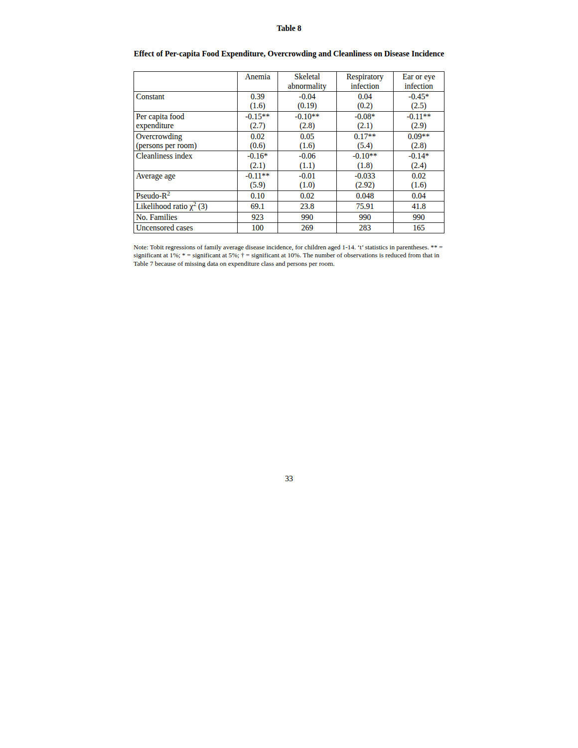Table 8
Effect of Per-capita Food Expenditure, Overcrowding and Cleanliness on Disease Incidence
| | Anemia | Skeletal abnormality | Respiratory infection | Ear or eye infection |
| --- | --- | --- | --- | --- |
| Constant | 0.39 (1.6) | -0.04 (0.19) | 0.04 (0.2) | -0.45* (2.5) |
| Per capita food expenditure | -0.15** (2.7) | -0.10** (2.8) | -0.08* (2.1) | -0.11** (2.9) |
| Overcrowding (persons per room) | 0.02 (0.6) | 0.05 (1.6) | 0.17** (5.4) | 0.09** (2.8) |
| Cleanliness index | -0.16* (2.1) | -0.06 (1.1) | -0.10** (1.8) | -0.14* (2.4) |
| Average age | -0.11** (5.9) | -0.01 (1.0) | -0.033 (2.92) | 0.02 (1.6) |
| Pseudo-R 2 | 0.10 | 0.02 | 0.048 | 0.04 |
| Likelihood ratio χ 2 (3) | 69.1 | 23.8 | 75.91 | 41.8 |
| No. Families | 923 | 990 | 990 | 990 |
| Uncensored cases | 100 | 269 | 283 | 165 |
Note: Tobit regressions of family average disease incidence, for children aged 1-14. ‘t’ statistics in parentheses. ** = significant at 1%; * = significant at 5%; † = significant at 10%. The number of observations is reduced from that in Table 7 because of missing data on expenditure class and persons per room.
33